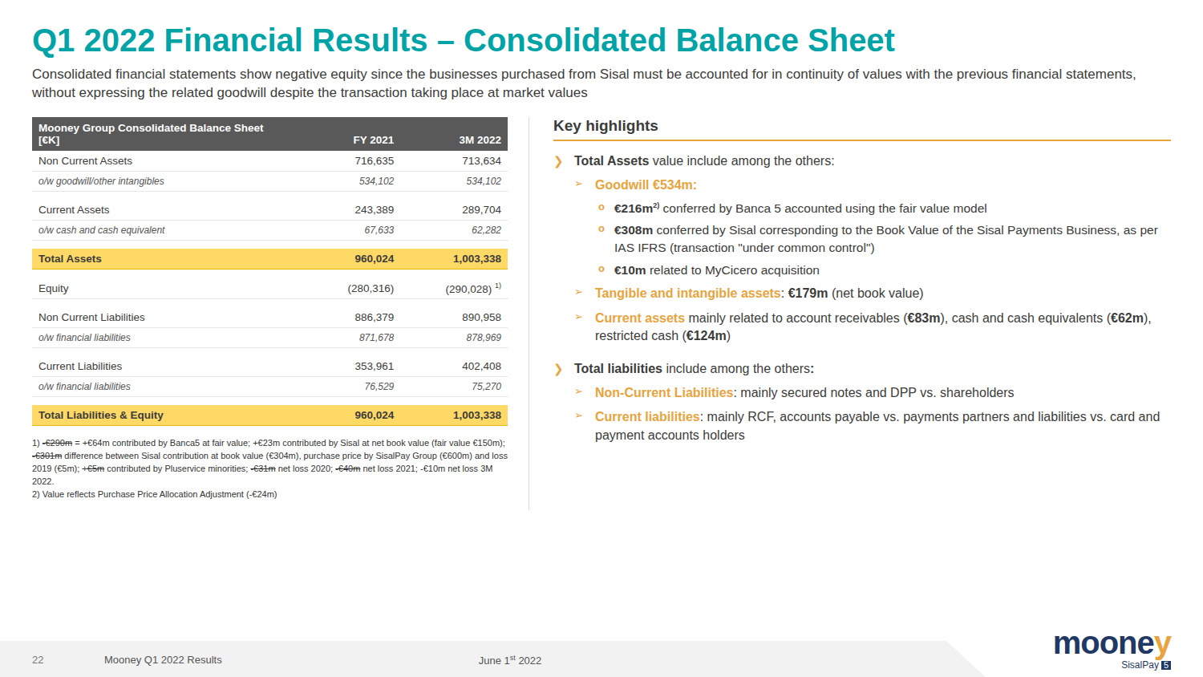Q1 2022 Financial Results – Consolidated Balance Sheet
Consolidated financial statements show negative equity since the businesses purchased from Sisal must be accounted for in continuity of values with the previous financial statements, without expressing the related goodwill despite the transaction taking place at market values
| Mooney Group Consolidated Balance Sheet [€K] | FY 2021 | 3M 2022 |
| --- | --- | --- |
| Non Current Assets | 716,635 | 713,634 |
| o/w goodwill/other intangibles | 534,102 | 534,102 |
| Current Assets | 243,389 | 289,704 |
| o/w cash and cash equivalent | 67,633 | 62,282 |
| Total Assets | 960,024 | 1,003,338 |
| Equity | (280,316) | (290,028) 1) |
| Non Current Liabilities | 886,379 | 890,958 |
| o/w financial liabilities | 871,678 | 878,969 |
| Current Liabilities | 353,961 | 402,408 |
| o/w financial liabilities | 76,529 | 75,270 |
| Total Liabilities & Equity | 960,024 | 1,003,338 |
1) -€290m = +€64m contributed by Banca5 at fair value; +€23m contributed by Sisal at net book value (fair value €150m); -€301m difference between Sisal contribution at book value (€304m), purchase price by SisalPay Group (€600m) and loss 2019 (€5m); +€5m contributed by Pluservice minorities; -€31m net loss 2020; -€40m net loss 2021; -€10m net loss 3M 2022.
2) Value reflects Purchase Price Allocation Adjustment (-€24m)
Key highlights
Total Assets value include among the others:
Goodwill €534m:
€216m2) conferred by Banca 5 accounted using the fair value model
€308m conferred by Sisal corresponding to the Book Value of the Sisal Payments Business, as per IAS IFRS (transaction "under common control")
€10m related to MyCicero acquisition
Tangible and intangible assets: €179m (net book value)
Current assets mainly related to account receivables (€83m), cash and cash equivalents (€62m), restricted cash (€124m)
Total liabilities include among the others:
Non-Current Liabilities: mainly secured notes and DPP vs. shareholders
Current liabilities: mainly RCF, accounts payable vs. payments partners and liabilities vs. card and payment accounts holders
22 Mooney Q1 2022 Results June 1st 2022
mooney
SisalPay5